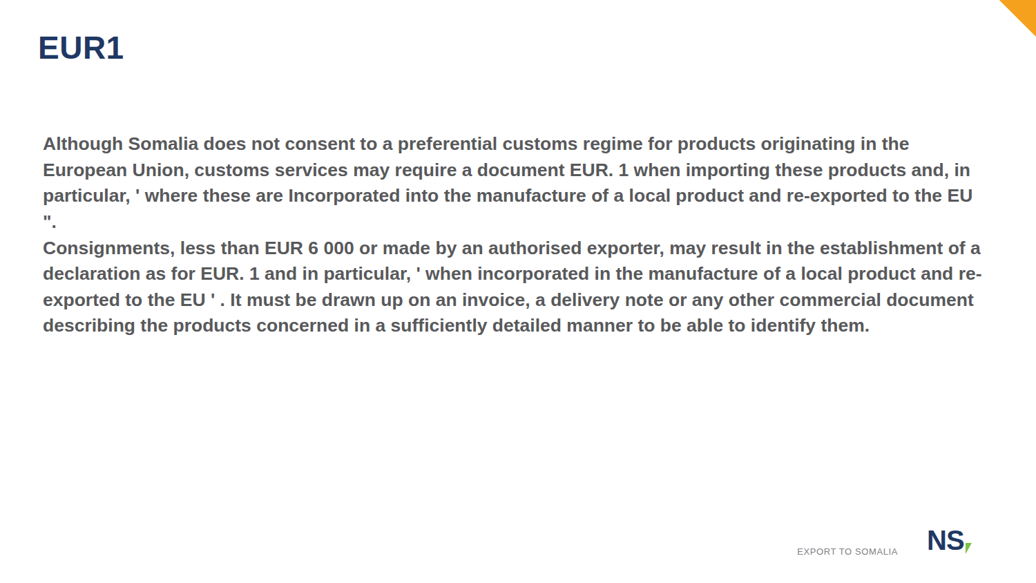EUR1
Although Somalia does not consent to a preferential customs regime for products originating in the European Union, customs services may require a document EUR. 1 when importing these products and, in particular, ' where these are Incorporated into the manufacture of a local product and re-exported to the EU ".
Consignments, less than EUR 6 000 or made by an authorised exporter, may result in the establishment of a declaration as for EUR. 1 and in particular, ' when incorporated in the manufacture of a local product and re-exported to the EU ' . It must be drawn up on an invoice, a delivery note or any other commercial document describing the products concerned in a sufficiently detailed manner to be able to identify them.
EXPORT TO SOMALIA
NS